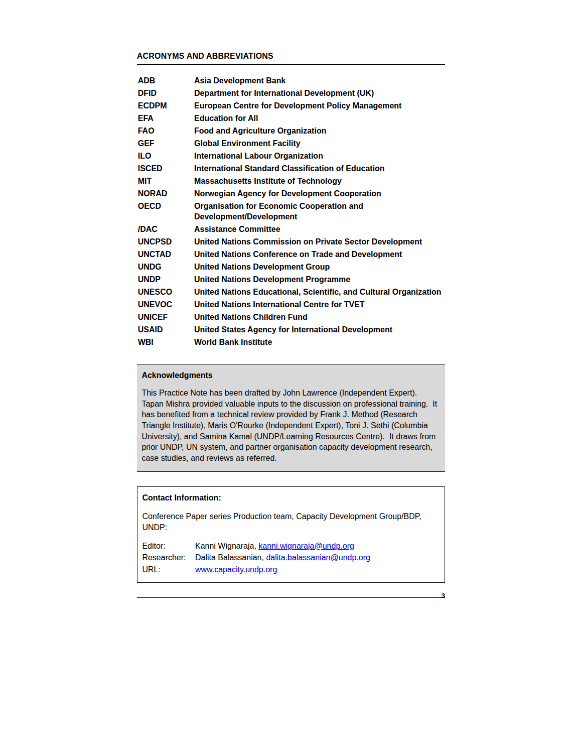ACRONYMS AND ABBREVIATIONS
| ADB | Asia Development Bank |
| DFID | Department for International Development (UK) |
| ECDPM | European Centre for Development Policy Management |
| EFA | Education for All |
| FAO | Food and Agriculture Organization |
| GEF | Global Environment Facility |
| ILO | International Labour Organization |
| ISCED | International Standard Classification of Education |
| MIT | Massachusetts Institute of Technology |
| NORAD | Norwegian Agency for Development Cooperation |
| OECD | Organisation for Economic Cooperation and Development/Development |
| /DAC | Assistance Committee |
| UNCPSD | United Nations Commission on Private Sector Development |
| UNCTAD | United Nations Conference on Trade and Development |
| UNDG | United Nations Development Group |
| UNDP | United Nations Development Programme |
| UNESCO | United Nations Educational, Scientific, and Cultural Organization |
| UNEVOC | United Nations International Centre for TVET |
| UNICEF | United Nations Children Fund |
| USAID | United States Agency for International Development |
| WBI | World Bank Institute |
Acknowledgments
This Practice Note has been drafted by John Lawrence (Independent Expert). Tapan Mishra provided valuable inputs to the discussion on professional training. It has benefited from a technical review provided by Frank J. Method (Research Triangle Institute), Maris O'Rourke (Independent Expert), Toni J. Sethi (Columbia University), and Samina Kamal (UNDP/Learning Resources Centre). It draws from prior UNDP, UN system, and partner organisation capacity development research, case studies, and reviews as referred.
Contact Information:
Conference Paper series Production team, Capacity Development Group/BDP, UNDP:
| Editor: | Kanni Wignaraja, kanni.wignaraja@undp.org |
| Researcher: | Dalita Balassanian, dalita.balassanian@undp.org |
| URL: | www.capacity.undp.org |
3